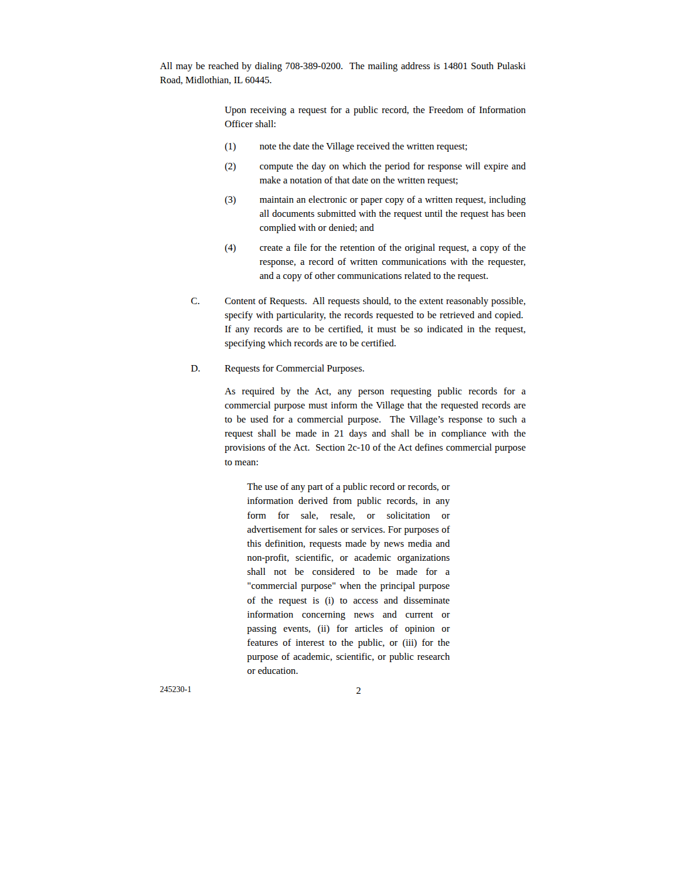All may be reached by dialing 708-389-0200. The mailing address is 14801 South Pulaski Road, Midlothian, IL 60445.
Upon receiving a request for a public record, the Freedom of Information Officer shall:
(1) note the date the Village received the written request;
(2) compute the day on which the period for response will expire and make a notation of that date on the written request;
(3) maintain an electronic or paper copy of a written request, including all documents submitted with the request until the request has been complied with or denied; and
(4) create a file for the retention of the original request, a copy of the response, a record of written communications with the requester, and a copy of other communications related to the request.
C. Content of Requests. All requests should, to the extent reasonably possible, specify with particularity, the records requested to be retrieved and copied. If any records are to be certified, it must be so indicated in the request, specifying which records are to be certified.
D. Requests for Commercial Purposes.
As required by the Act, any person requesting public records for a commercial purpose must inform the Village that the requested records are to be used for a commercial purpose. The Village’s response to such a request shall be made in 21 days and shall be in compliance with the provisions of the Act. Section 2c-10 of the Act defines commercial purpose to mean:
The use of any part of a public record or records, or information derived from public records, in any form for sale, resale, or solicitation or advertisement for sales or services. For purposes of this definition, requests made by news media and non-profit, scientific, or academic organizations shall not be considered to be made for a "commercial purpose" when the principal purpose of the request is (i) to access and disseminate information concerning news and current or passing events, (ii) for articles of opinion or features of interest to the public, or (iii) for the purpose of academic, scientific, or public research or education.
245230-1
2